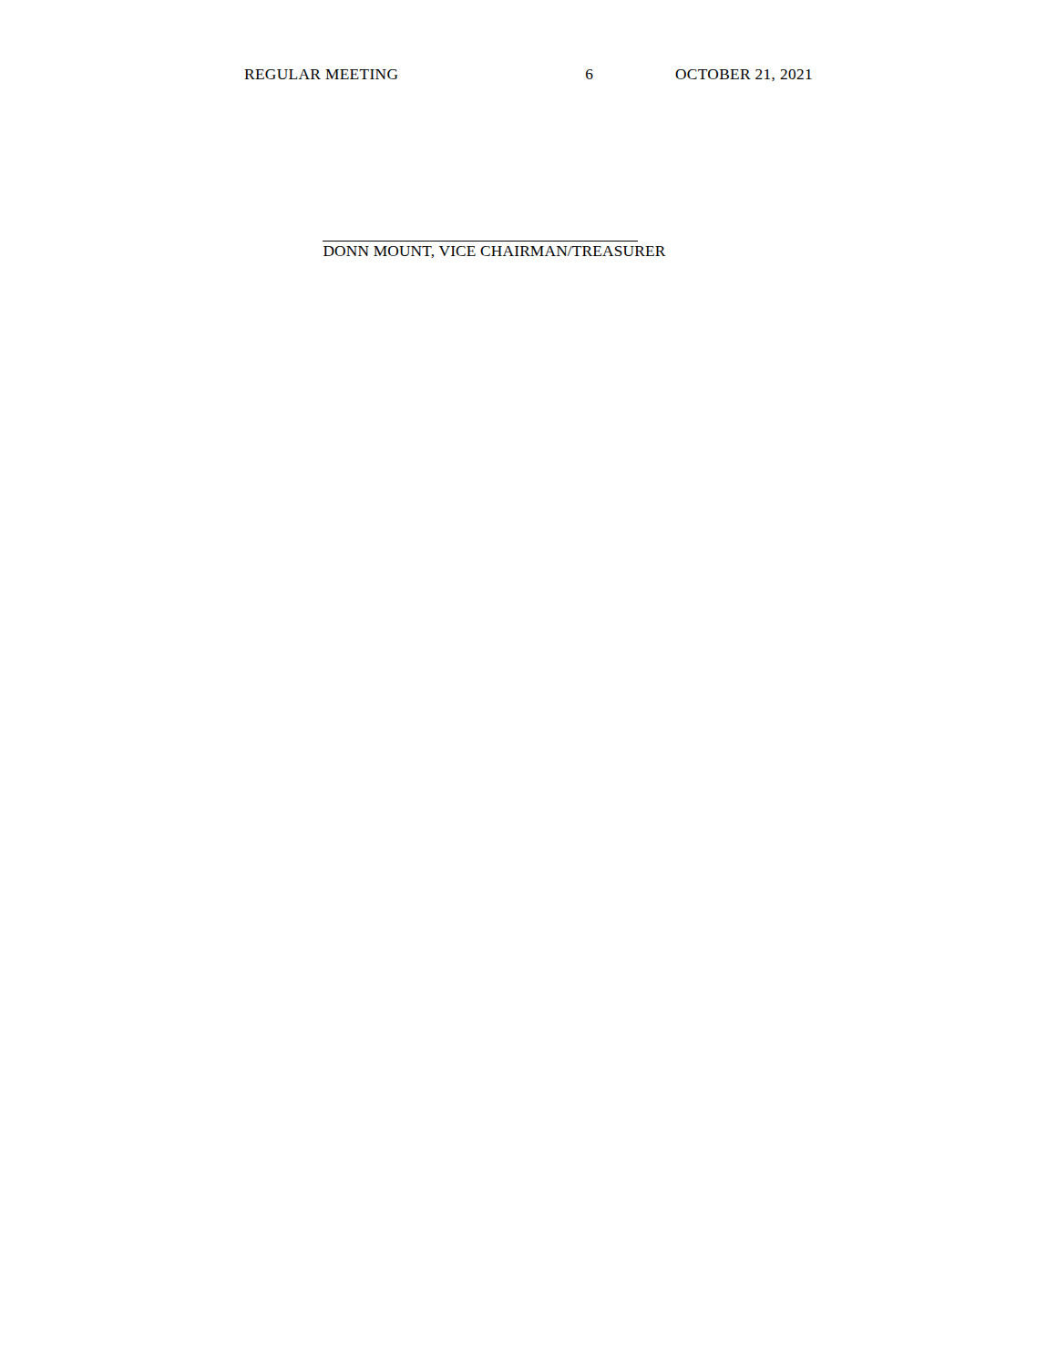REGULAR MEETING 6 OCTOBER 21, 2021
DONN MOUNT, VICE CHAIRMAN/TREASURER